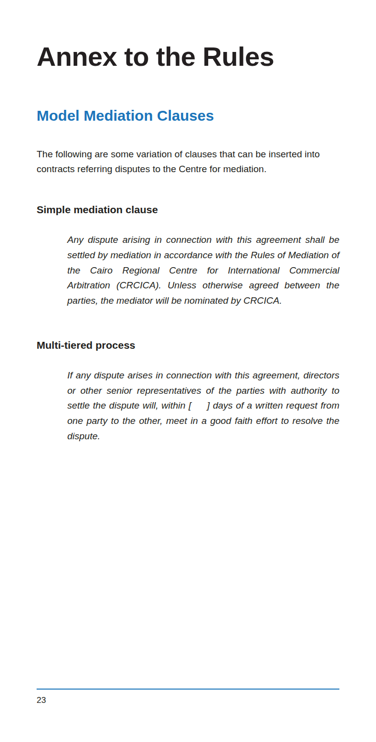Annex to the Rules
Model Mediation Clauses
The following are some variation of clauses that can be inserted into contracts referring disputes to the Centre for mediation.
Simple mediation clause
Any dispute arising in connection with this agreement shall be settled by mediation in accordance with the Rules of Mediation of the Cairo Regional Centre for International Commercial Arbitration (CRCICA). Unless otherwise agreed between the parties, the mediator will be nominated by CRCICA.
Multi-tiered process
If any dispute arises in connection with this agreement, directors or other senior representatives of the parties with authority to settle the dispute will, within [ ] days of a written request from one party to the other, meet in a good faith effort to resolve the dispute.
23